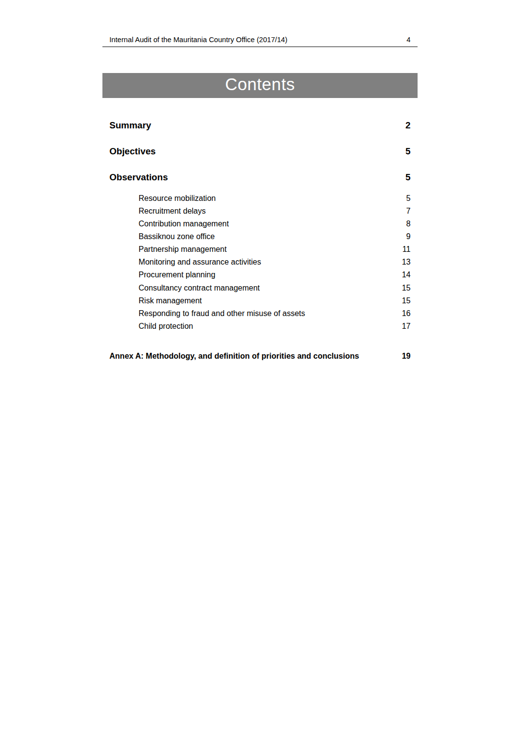Internal Audit of the Mauritania Country Office (2017/14) 4
Contents
Summary 2
Objectives 5
Observations 5
Resource mobilization 5
Recruitment delays 7
Contribution management 8
Bassiknou zone office 9
Partnership management 11
Monitoring and assurance activities 13
Procurement planning 14
Consultancy contract management 15
Risk management 15
Responding to fraud and other misuse of assets 16
Child protection 17
Annex A: Methodology, and definition of priorities and conclusions 19